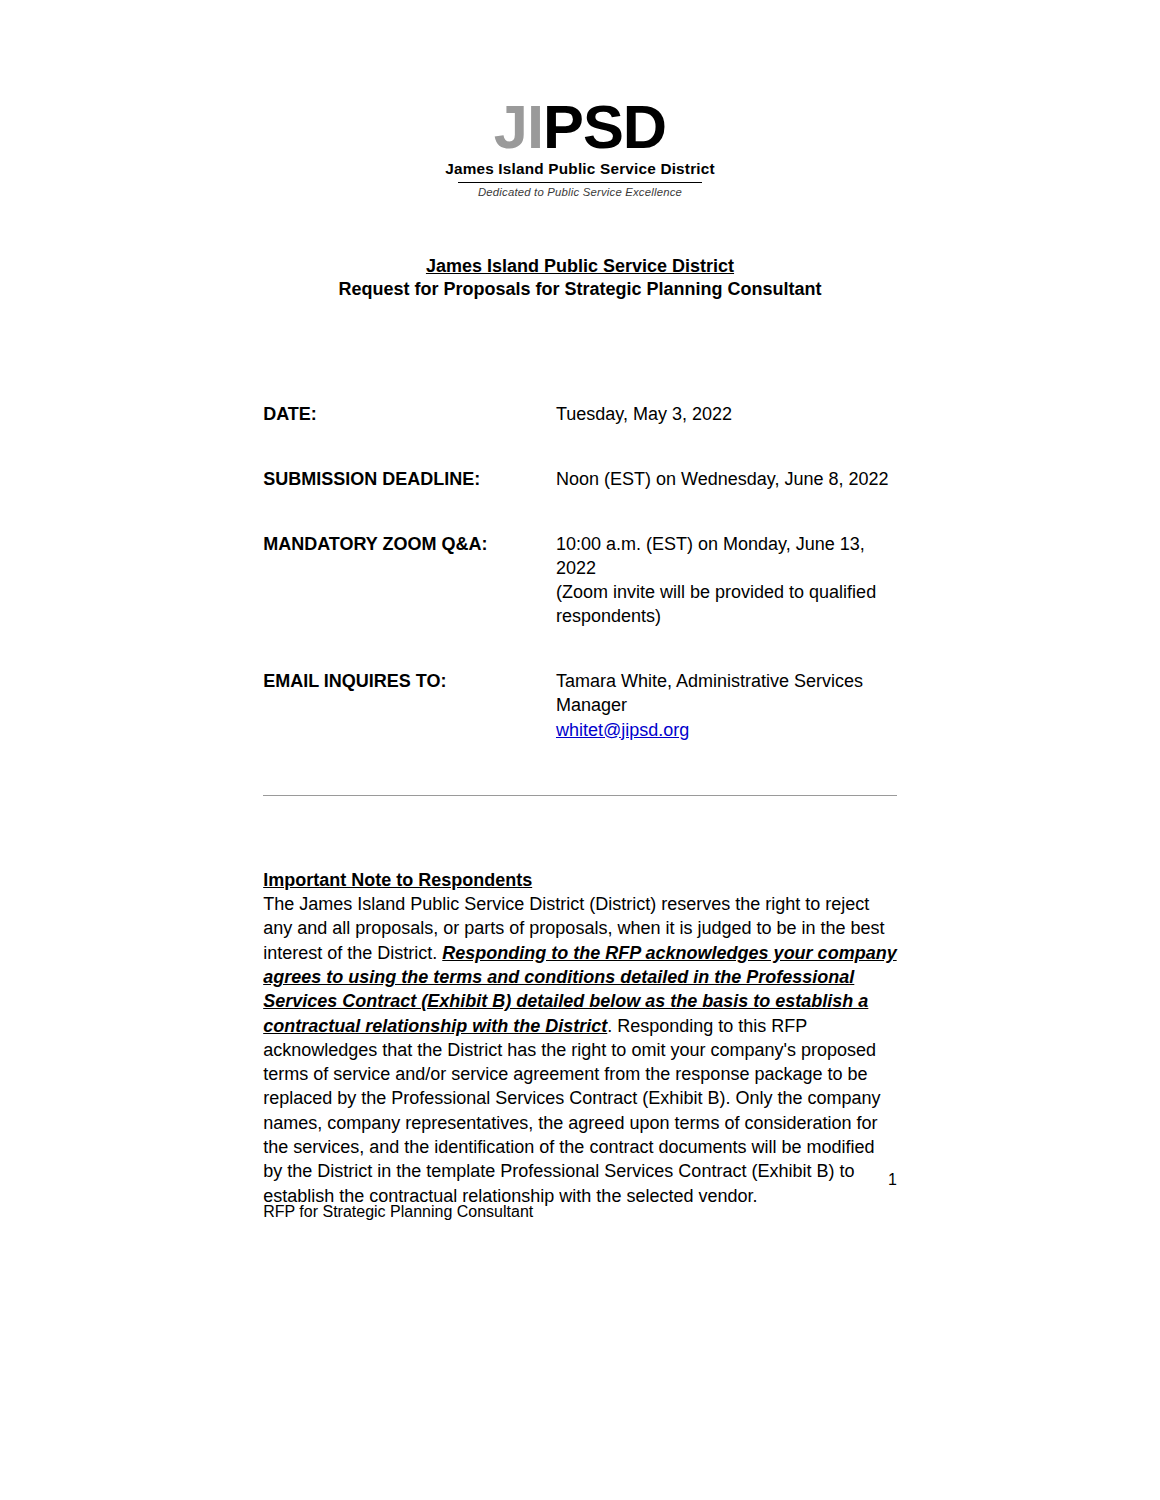JI PSD
James Island Public Service District
Dedicated to Public Service Excellence
James Island Public Service District
Request for Proposals for Strategic Planning Consultant
| DATE: | Tuesday, May 3, 2022 |
| SUBMISSION DEADLINE: | Noon (EST) on Wednesday, June 8, 2022 |
| MANDATORY ZOOM Q&A: | 10:00 a.m. (EST) on Monday, June 13, 2022 (Zoom invite will be provided to qualified respondents) |
| EMAIL INQUIRES TO: | Tamara White, Administrative Services Manager whitet@jipsd.org |
Important Note to Respondents
The James Island Public Service District (District) reserves the right to reject any and all proposals, or parts of proposals, when it is judged to be in the best interest of the District. Responding to the RFP acknowledges your company agrees to using the terms and conditions detailed in the Professional Services Contract (Exhibit B) detailed below as the basis to establish a contractual relationship with the District. Responding to this RFP acknowledges that the District has the right to omit your company's proposed terms of service and/or service agreement from the response package to be replaced by the Professional Services Contract (Exhibit B). Only the company names, company representatives, the agreed upon terms of consideration for the services, and the identification of the contract documents will be modified by the District in the template Professional Services Contract (Exhibit B) to establish the contractual relationship with the selected vendor.
1
RFP for Strategic Planning Consultant